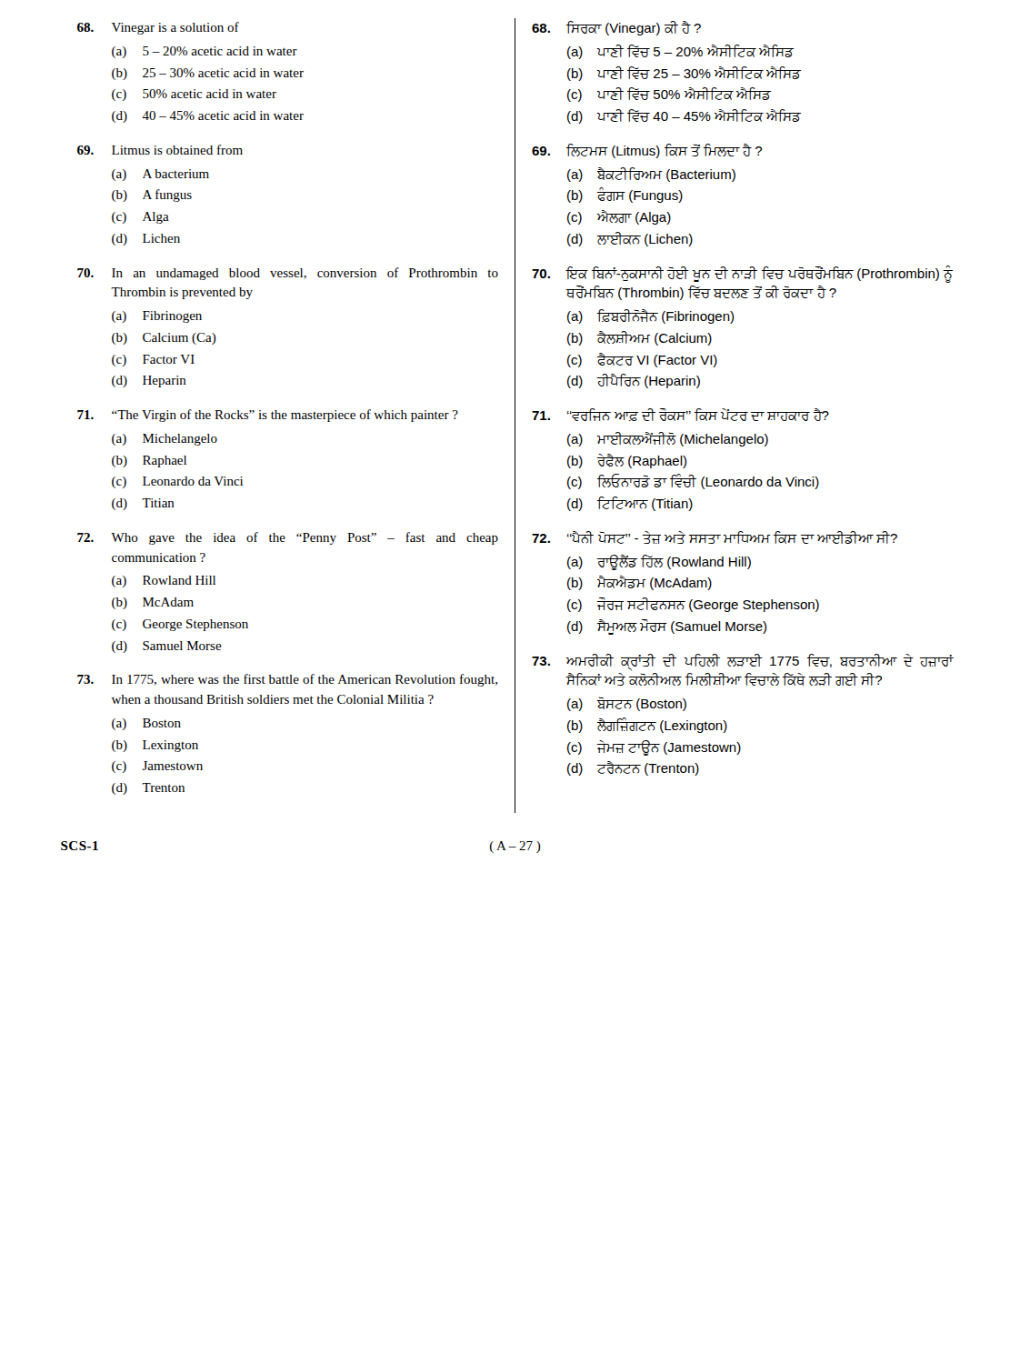68.
Vinegar is a solution of
(a) 5 – 20% acetic acid in water
(b) 25 – 30% acetic acid in water
(c) 50% acetic acid in water
(d) 40 – 45% acetic acid in water
69.
Litmus is obtained from
(a) A bacterium
(b) A fungus
(c) Alga
(d) Lichen
70.
In an undamaged blood vessel, conversion of Prothrombin to Thrombin is prevented by
(a) Fibrinogen
(b) Calcium (Ca)
(c) Factor VI
(d) Heparin
71.
“The Virgin of the Rocks” is the masterpiece of which painter ?
(a) Michelangelo
(b) Raphael
(c) Leonardo da Vinci
(d) Titian
72.
Who gave the idea of the “Penny Post” – fast and cheap communication ?
(a) Rowland Hill
(b) McAdam
(c) George Stephenson
(d) Samuel Morse
73.
In 1775, where was the first battle of the American Revolution fought, when a thousand British soldiers met the Colonial Militia ?
(a) Boston
(b) Lexington
(c) Jamestown
(d) Trenton
68.
ਸਿਰਕਾ (Vinegar) ਕੀ ਹੈ ?
(a) ਪਾਣੀ ਵਿੱਚ 5 – 20% ਐਸੀਟਿਕ ਐਸਿਡ
(b) ਪਾਣੀ ਵਿੱਚ 25 – 30% ਐਸੀਟਿਕ ਐਸਿਡ
(c) ਪਾਣੀ ਵਿੱਚ 50% ਐਸੀਟਿਕ ਐਸਿਡ
(d) ਪਾਣੀ ਵਿੱਚ 40 – 45% ਐਸੀਟਿਕ ਐਸਿਡ
69.
ਲਿਟਮਸ (Litmus) ਕਿਸ ਤੋਂ ਮਿਲਦਾ ਹੈ ?
(a) ਬੈਕਟੀਰਿਅਮ (Bacterium)
(b) ਫੰਗਸ (Fungus)
(c) ਐਲਗਾ (Alga)
(d) ਲਾਈਕਨ (Lichen)
70.
ਇਕ ਬਿਨਾਂ-ਨੁਕਸਾਨੀ ਹੋਈ ਖੂਨ ਦੀ ਨਾੜੀ ਵਿਚ ਪਰੋਥਰੌਂਮਬਿਨ (Prothrombin) ਨੂੰ ਥਰੌਂਮਬਿਨ (Thrombin) ਵਿੱਚ ਬਦਲਣ ਤੋਂ ਕੀ ਰੋਕਦਾ ਹੈ ?
(a) ਫ਼ਿਬਰੀਨੋਜੈਨ (Fibrinogen)
(b) ਕੈਲਸ਼ੀਅਮ (Calcium)
(c) ਫੈਕਟਰ VI (Factor VI)
(d) ਹੀਪੈਰਿਨ (Heparin)
71.
‘‘ਵਰਜਿਨ ਆਫ਼ ਦੀ ਰੌਕਸ’’ ਕਿਸ ਪੇਂਟਰ ਦਾ ਸ਼ਾਹਕਾਰ ਹੈ?
(a) ਮਾਈਕਲਐਂਜੀਲੋ (Michelangelo)
(b) ਰੇਫੈਲ (Raphael)
(c) ਲਿਓਨਾਰਡੋ ਡਾ ਵਿੰਚੀ (Leonardo da Vinci)
(d) ਟਿਟਿਆਨ (Titian)
72.
‘‘ਪੈਨੀ ਪੋਸਟ’’ - ਤੇਜ਼ ਅਤੇ ਸਸਤਾ ਮਾਧਿਅਮ ਕਿਸ ਦਾ ਆਈਡੀਆ ਸੀ?
(a) ਰਾਊਲੈਂਡ ਹਿੱਲ (Rowland Hill)
(b) ਮੈਕਐਡਮ (McAdam)
(c) ਜੌਰਜ ਸਟੀਫਨਸਨ (George Stephenson)
(d) ਸੈਮੂਅਲ ਮੌਰਸ (Samuel Morse)
73.
ਅਮਰੀਕੀ ਕ੍ਰਾਂਤੀ ਦੀ ਪਹਿਲੀ ਲੜਾਈ 1775 ਵਿਚ, ਬਰਤਾਨੀਆ ਦੇ ਹਜ਼ਾਰਾਂ ਸੈਨਿਕਾਂ ਅਤੇ ਕਲੋਨੀਅਲ ਮਿਲੀਸ਼ੀਆ ਵਿਚਾਲੇ ਕਿੱਥੇ ਲੜੀ ਗਈ ਸੀ?
(a) ਬੋਸਟਨ (Boston)
(b) ਲੈਗਜ਼ਿੰਗਟਨ (Lexington)
(c) ਜੇਮਜ਼ ਟਾਊਨ (Jamestown)
(d) ਟਰੈਨਟਨ (Trenton)
SCS-1 ( A – 27 )